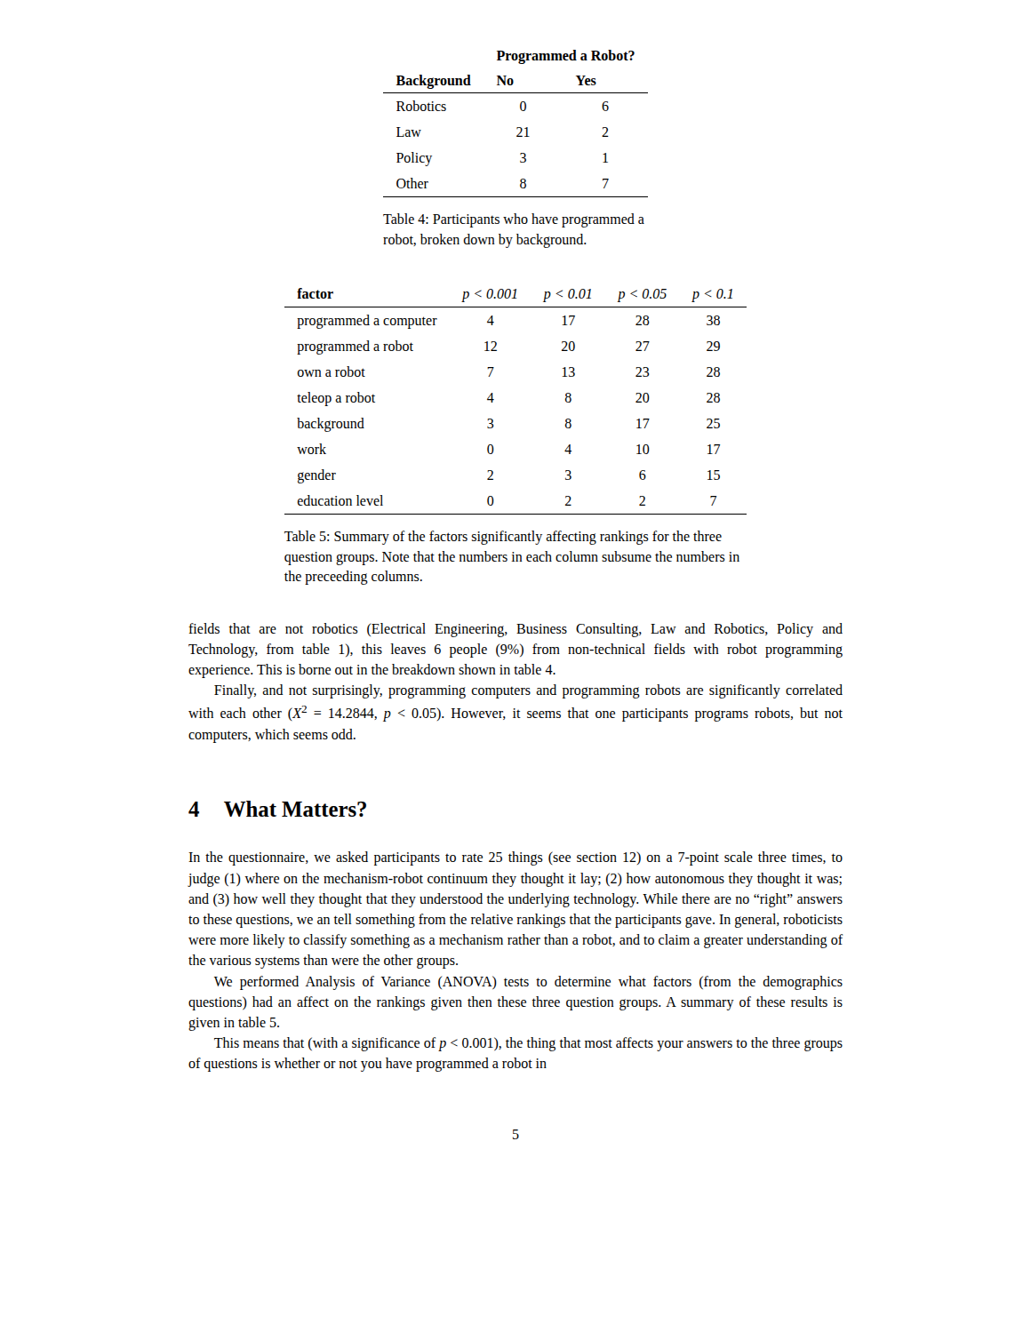Table 4: Participants who have programmed a robot, broken down by background.
| | Programmed a Robot? |
| --- | --- |
| Background | No | Yes |
| Robotics | 0 | 6 |
| Law | 21 | 2 |
| Policy | 3 | 1 |
| Other | 8 | 7 |
Table 5: Summary of the factors significantly affecting rankings for the three question groups. Note that the numbers in each column subsume the numbers in the preceeding columns.
| factor | p < 0.001 | p < 0.01 | p < 0.05 | p < 0.1 |
| --- | --- | --- | --- | --- |
| programmed a computer | 4 | 17 | 28 | 38 |
| programmed a robot | 12 | 20 | 27 | 29 |
| own a robot | 7 | 13 | 23 | 28 |
| teleop a robot | 4 | 8 | 20 | 28 |
| background | 3 | 8 | 17 | 25 |
| work | 0 | 4 | 10 | 17 |
| gender | 2 | 3 | 6 | 15 |
| education level | 0 | 2 | 2 | 7 |
fields that are not robotics (Electrical Engineering, Business Consulting, Law and Robotics, Policy and Technology, from table 1), this leaves 6 people (9%) from non-technical fields with robot programming experience. This is borne out in the breakdown shown in table 4.
Finally, and not surprisingly, programming computers and programming robots are significantly correlated with each other (X2 = 14.2844, p < 0.05). However, it seems that one participants programs robots, but not computers, which seems odd.
4 What Matters?
In the questionnaire, we asked participants to rate 25 things (see section 12) on a 7-point scale three times, to judge (1) where on the mechanism-robot continuum they thought it lay; (2) how autonomous they thought it was; and (3) how well they thought that they understood the underlying technology. While there are no “right” answers to these questions, we an tell something from the relative rankings that the participants gave. In general, roboticists were more likely to classify something as a mechanism rather than a robot, and to claim a greater understanding of the various systems than were the other groups.
We performed Analysis of Variance (ANOVA) tests to determine what factors (from the demographics questions) had an affect on the rankings given then these three question groups. A summary of these results is given in table 5.
This means that (with a significance of p < 0.001), the thing that most affects your answers to the three groups of questions is whether or not you have programmed a robot in
5